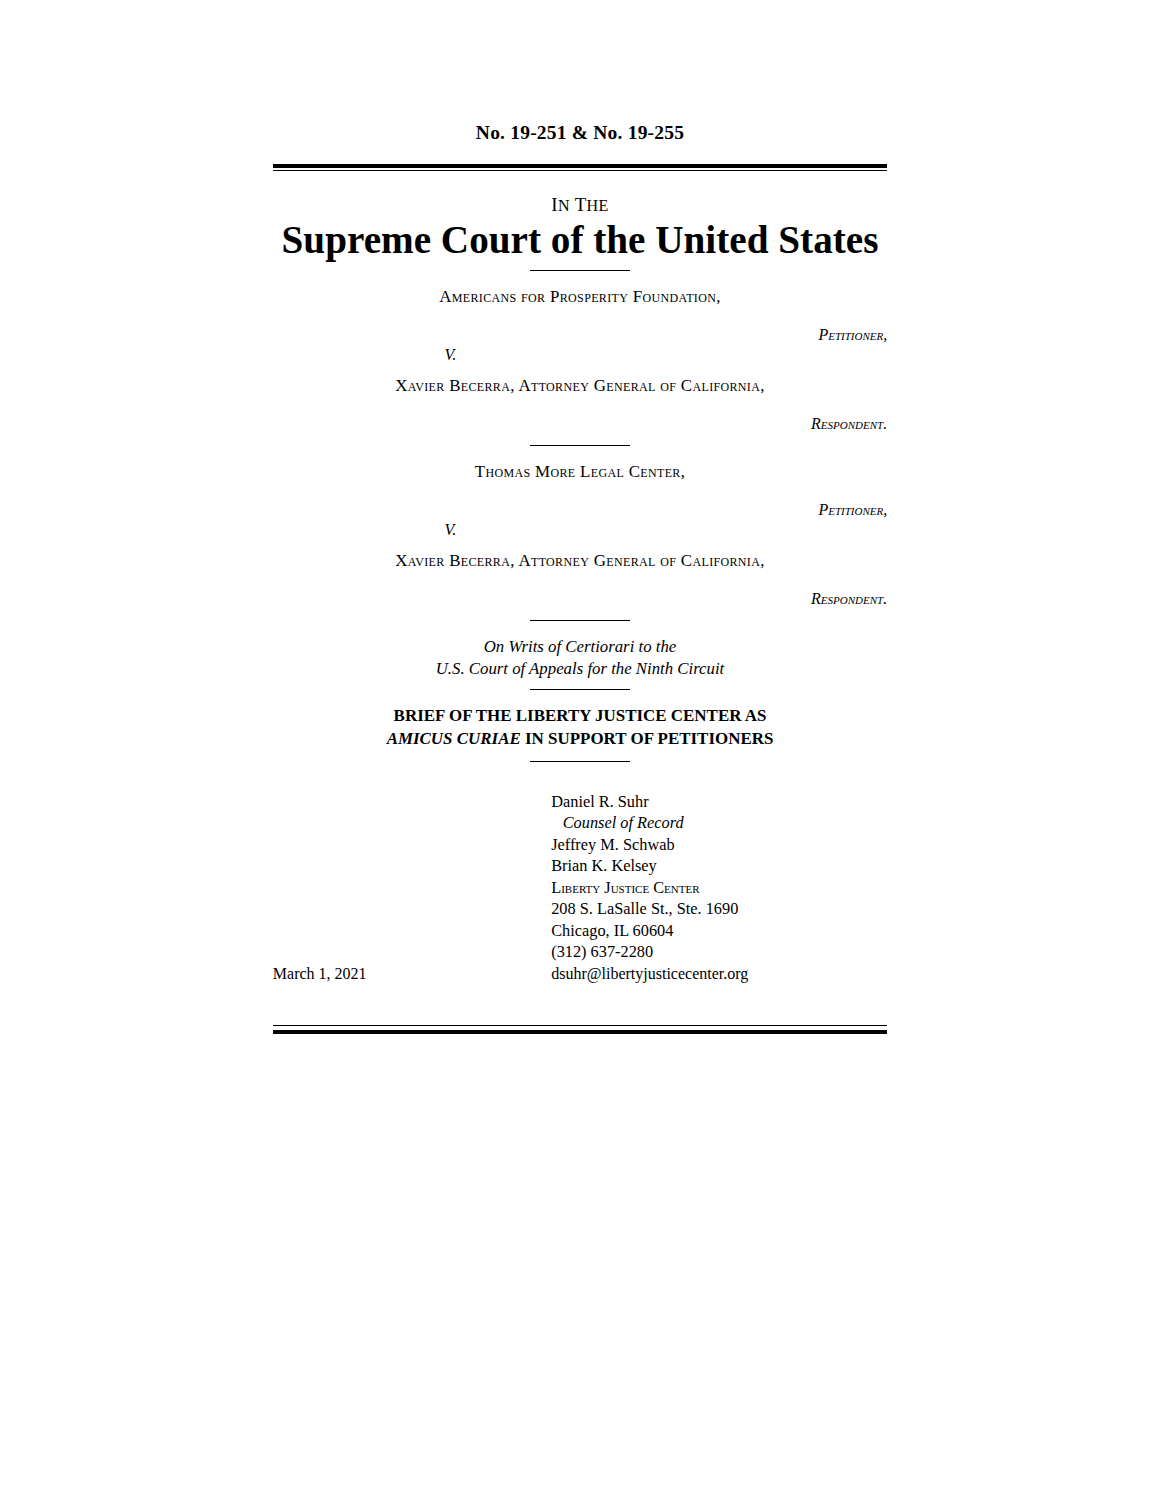No. 19-251 & No. 19-255
IN THE
Supreme Court of the United States
Americans for Prosperity Foundation,
Petitioner,
V.
Xavier Becerra, Attorney General of California,
Respondent.
Thomas More Legal Center,
Petitioner,
V.
Xavier Becerra, Attorney General of California,
Respondent.
On Writs of Certiorari to the
U.S. Court of Appeals for the Ninth Circuit
BRIEF OF THE LIBERTY JUSTICE CENTER AS
AMICUS CURIAE IN SUPPORT OF PETITIONERS
Daniel R. Suhr
Counsel of Record Jeffrey M. Schwab
Brian K. Kelsey
Liberty Justice Center
208 S. LaSalle St., Ste. 1690
Chicago, IL 60604
(312) 637-2280
March 1, 2021
dsuhr@libertyjusticecenter.org